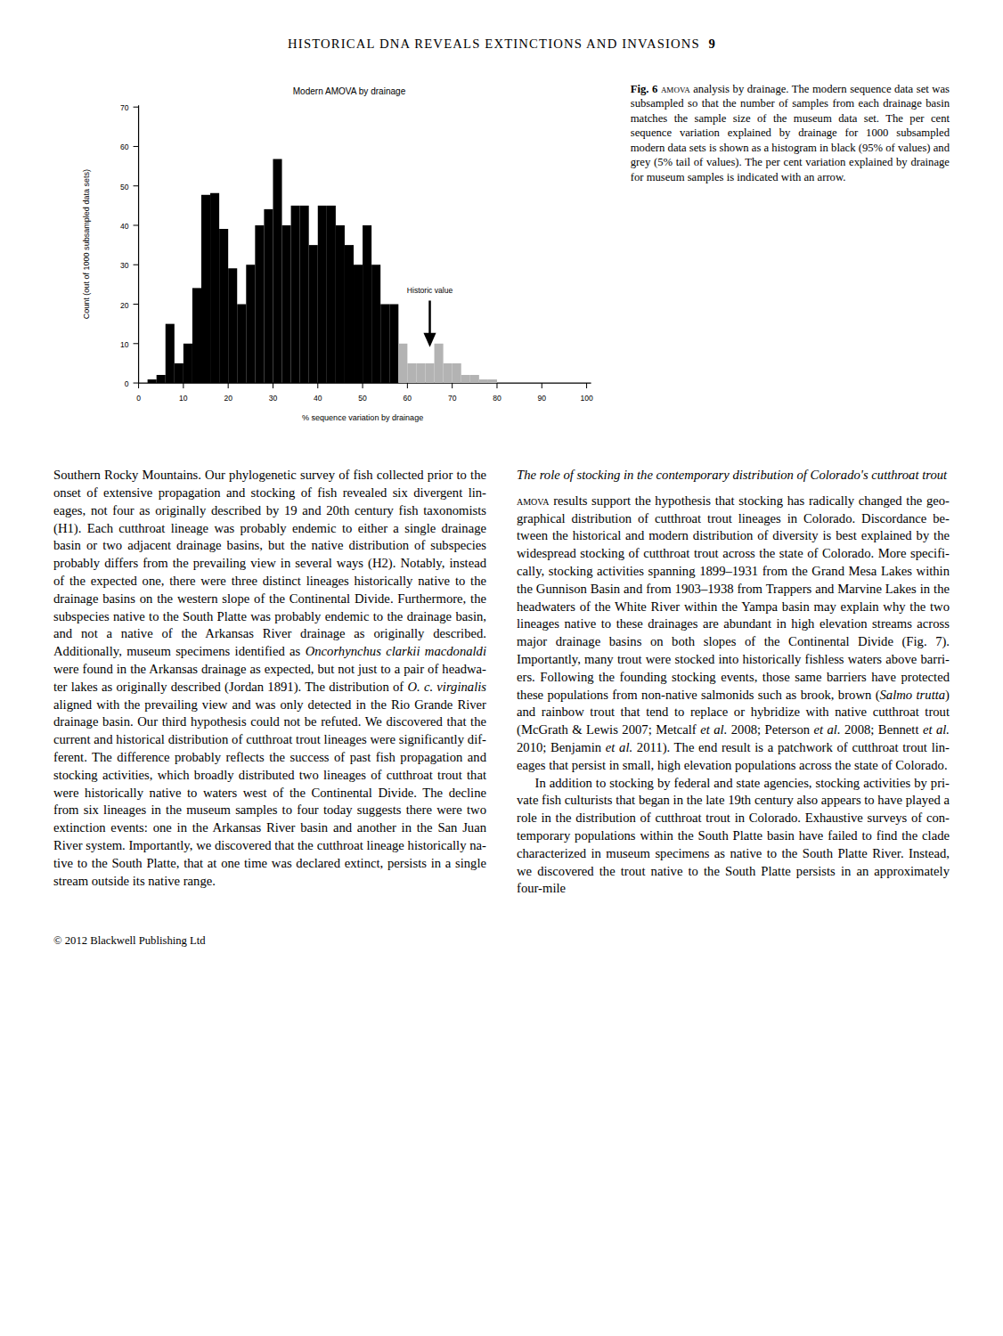HISTORICAL DNA REVEALS EXTINCTIONS AND INVASIONS 9
Modern AMOVA by drainage 0 10 20 30 40 50 60 70 Count (out of 1000 subsampled data sets) 0 10 20 30 40 50 60 70 80 90 100 % sequence variation by drainage Historic value
Fig. 6 amova analysis by drainage. The modern sequence data set was subsampled so that the number of samples from each drainage basin matches the sample size of the museum data set. The per cent sequence variation explained by drainage for 1000 subsampled modern data sets is shown as a histogram in black (95% of values) and grey (5% tail of values). The per cent variation explained by drainage for museum samples is indicated with an arrow.
Southern Rocky Mountains. Our phylogenetic survey of fish collected prior to the onset of extensive propagation and stocking of fish revealed six divergent lineages, not four as originally described by 19 and 20th century fish taxonomists (H1). Each cutthroat lineage was probably endemic to either a single drainage basin or two adjacent drainage basins, but the native distribution of subspecies probably differs from the prevailing view in several ways (H2). Notably, instead of the expected one, there were three distinct lineages historically native to the drainage basins on the western slope of the Continental Divide. Furthermore, the subspecies native to the South Platte was probably endemic to the drainage basin, and not a native of the Arkansas River drainage as originally described. Additionally, museum specimens identified as Oncorhynchus clarkii macdonaldi were found in the Arkansas drainage as expected, but not just to a pair of headwater lakes as originally described (Jordan 1891). The distribution of O. c. virginalis aligned with the prevailing view and was only detected in the Rio Grande River drainage basin. Our third hypothesis could not be refuted. We discovered that the current and historical distribution of cutthroat trout lineages were significantly different. The difference probably reflects the success of past fish propagation and stocking activities, which broadly distributed two lineages of cutthroat trout that were historically native to waters west of the Continental Divide. The decline from six lineages in the museum samples to four today suggests there were two extinction events: one in the Arkansas River basin and another in the San Juan River system. Importantly, we discovered that the cutthroat lineage historically native to the South Platte, that at one time was declared extinct, persists in a single stream outside its native range.
The role of stocking in the contemporary distribution of Colorado's cutthroat trout
amova results support the hypothesis that stocking has radically changed the geographical distribution of cutthroat trout lineages in Colorado. Discordance between the historical and modern distribution of diversity is best explained by the widespread stocking of cutthroat trout across the state of Colorado. More specifically, stocking activities spanning 1899–1931 from the Grand Mesa Lakes within the Gunnison Basin and from 1903–1938 from Trappers and Marvine Lakes in the headwaters of the White River within the Yampa basin may explain why the two lineages native to these drainages are abundant in high elevation streams across major drainage basins on both slopes of the Continental Divide (Fig. 7). Importantly, many trout were stocked into historically fishless waters above barriers. Following the founding stocking events, those same barriers have protected these populations from non-native salmonids such as brook, brown (Salmo trutta) and rainbow trout that tend to replace or hybridize with native cutthroat trout (McGrath & Lewis 2007; Metcalf et al. 2008; Peterson et al. 2008; Bennett et al. 2010; Benjamin et al. 2011). The end result is a patchwork of cutthroat trout lineages that persist in small, high elevation populations across the state of Colorado.
In addition to stocking by federal and state agencies, stocking activities by private fish culturists that began in the late 19th century also appears to have played a role in the distribution of cutthroat trout in Colorado. Exhaustive surveys of contemporary populations within the South Platte basin have failed to find the clade characterized in museum specimens as native to the South Platte River. Instead, we discovered the trout native to the South Platte persists in an approximately four-mile
© 2012 Blackwell Publishing Ltd